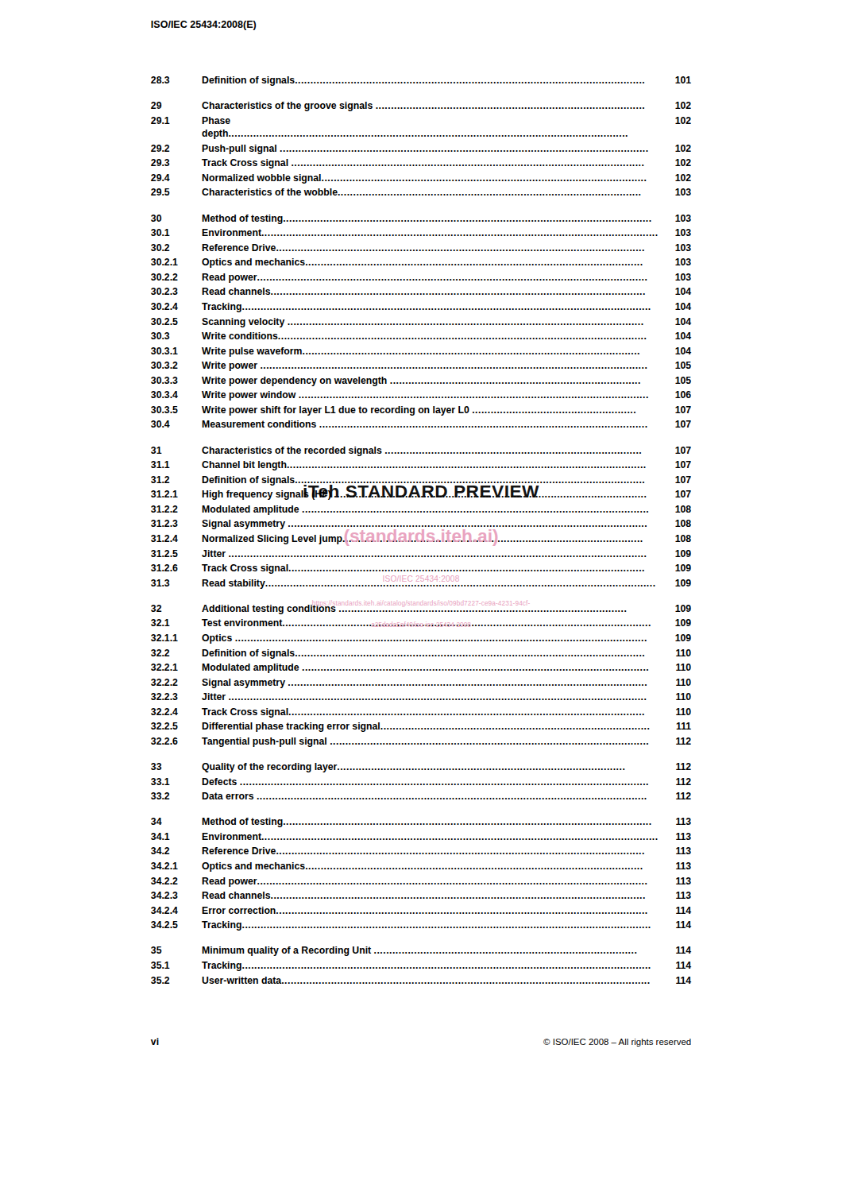ISO/IEC 25434:2008(E)
| 28.3 | Definition of signals ................................................................................................................. | 101 |
| 29 | Characteristics of the groove signals ....................................................................................... | 102 |
| 29.1 | Phase depth ................................................................................................................................. | 102 |
| 29.2 | Push-pull signal ....................................................................................................................... | 102 |
| 29.3 | Track Cross signal .................................................................................................................. | 102 |
| 29.4 | Normalized wobble signal ......................................................................................................... | 102 |
| 29.5 | Characteristics of the wobble .................................................................................................. | 103 |
| 30 | Method of testing ....................................................................................................................... | 103 |
| 30.1 | Environment ................................................................................................................................ | 103 |
| 30.2 | Reference Drive ....................................................................................................................... | 103 |
| 30.2.1 | Optics and mechanics ............................................................................................................. | 103 |
| 30.2.2 | Read power .............................................................................................................................. | 103 |
| 30.2.3 | Read channels ......................................................................................................................... | 104 |
| 30.2.4 | Tracking .................................................................................................................................... | 104 |
| 30.2.5 | Scanning velocity ................................................................................................................... | 104 |
| 30.3 | Write conditions ....................................................................................................................... | 104 |
| 30.3.1 | Write pulse waveform ............................................................................................................. | 104 |
| 30.3.2 | Write power ............................................................................................................................. | 105 |
| 30.3.3 | Write power dependency on wavelength ................................................................................. | 105 |
| 30.3.4 | Write power window ................................................................................................................. | 106 |
| 30.3.5 | Write power shift for layer L1 due to recording on layer L0 ..................................................... | 107 |
| 30.4 | Measurement conditions .......................................................................................................... | 107 |
| 31 | Characteristics of the recorded signals ................................................................................... | 107 |
| 31.1 | Channel bit length .................................................................................................................... | 107 |
| 31.2 | Definition of signals ................................................................................................................. | 107 |
| 31.2.1 | High frequency signals (HF) ..................................................................................................... | 107 |
| 31.2.2 | Modulated amplitude ................................................................................................................ | 108 |
| 31.2.3 | Signal asymmetry .................................................................................................................... | 108 |
| 31.2.4 | Normalized Slicing Level jump ................................................................................................. | 108 |
| 31.2.5 | Jitter ....................................................................................................................................... | 109 |
| 31.2.6 | Track Cross signal ................................................................................................................... | 109 |
| 31.3 | Read stability .............................................................................................................................. | 109 |
| 32 | Additional testing conditions ............................................................................................. | 109 |
| 32.1 | Test environment ....................................................................................................................... | 109 |
| 32.1.1 | Optics ..................................................................................................................................... | 109 |
| 32.2 | Definition of signals ................................................................................................................. | 110 |
| 32.2.1 | Modulated amplitude ................................................................................................................ | 110 |
| 32.2.2 | Signal asymmetry .................................................................................................................... | 110 |
| 32.2.3 | Jitter ....................................................................................................................................... | 110 |
| 32.2.4 | Track Cross signal ................................................................................................................... | 110 |
| 32.2.5 | Differential phase tracking error signal ....................................................................................... | 111 |
| 32.2.6 | Tangential push-pull signal ....................................................................................................... | 112 |
| 33 | Quality of the recording layer ............................................................................................. | 112 |
| 33.1 | Defects .................................................................................................................................... | 112 |
| 33.2 | Data errors .............................................................................................................................. | 112 |
| 34 | Method of testing ....................................................................................................................... | 113 |
| 34.1 | Environment ................................................................................................................................ | 113 |
| 34.2 | Reference Drive ....................................................................................................................... | 113 |
| 34.2.1 | Optics and mechanics ............................................................................................................. | 113 |
| 34.2.2 | Read power .............................................................................................................................. | 113 |
| 34.2.3 | Read channels ......................................................................................................................... | 113 |
| 34.2.4 | Error correction ........................................................................................................................ | 114 |
| 34.2.5 | Tracking .................................................................................................................................... | 114 |
| 35 | Minimum quality of a Recording Unit ..................................................................................... | 114 |
| 35.1 | Tracking .................................................................................................................................... | 114 |
| 35.2 | User-written data ....................................................................................................................... | 114 |
iTeh STANDARD PREVIEW
(standards.iteh.ai)
ISO/IEC 25434:2008
https://standards.iteh.ai/catalog/standards/iso/09bd7227-ce9a-4231-94cf-
a25dada5af40/iso-iec-25434-2008
vi
© ISO/IEC 2008 – All rights reserved